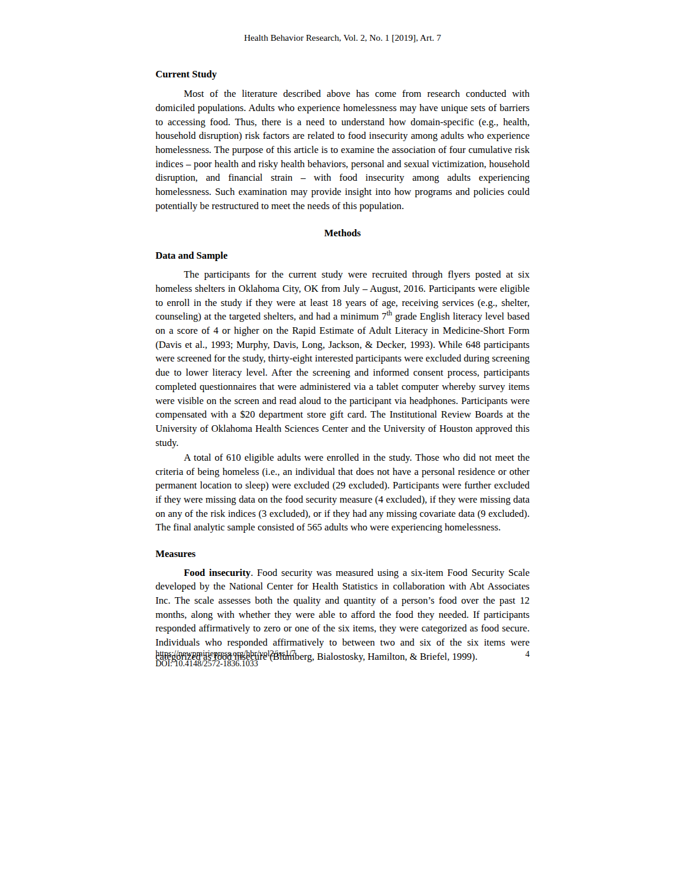Health Behavior Research, Vol. 2, No. 1 [2019], Art. 7
Current Study
Most of the literature described above has come from research conducted with domiciled populations. Adults who experience homelessness may have unique sets of barriers to accessing food. Thus, there is a need to understand how domain-specific (e.g., health, household disruption) risk factors are related to food insecurity among adults who experience homelessness. The purpose of this article is to examine the association of four cumulative risk indices – poor health and risky health behaviors, personal and sexual victimization, household disruption, and financial strain – with food insecurity among adults experiencing homelessness. Such examination may provide insight into how programs and policies could potentially be restructured to meet the needs of this population.
Methods
Data and Sample
The participants for the current study were recruited through flyers posted at six homeless shelters in Oklahoma City, OK from July – August, 2016. Participants were eligible to enroll in the study if they were at least 18 years of age, receiving services (e.g., shelter, counseling) at the targeted shelters, and had a minimum 7th grade English literacy level based on a score of 4 or higher on the Rapid Estimate of Adult Literacy in Medicine-Short Form (Davis et al., 1993; Murphy, Davis, Long, Jackson, & Decker, 1993). While 648 participants were screened for the study, thirty-eight interested participants were excluded during screening due to lower literacy level. After the screening and informed consent process, participants completed questionnaires that were administered via a tablet computer whereby survey items were visible on the screen and read aloud to the participant via headphones. Participants were compensated with a $20 department store gift card. The Institutional Review Boards at the University of Oklahoma Health Sciences Center and the University of Houston approved this study.
A total of 610 eligible adults were enrolled in the study. Those who did not meet the criteria of being homeless (i.e., an individual that does not have a personal residence or other permanent location to sleep) were excluded (29 excluded). Participants were further excluded if they were missing data on the food security measure (4 excluded), if they were missing data on any of the risk indices (3 excluded), or if they had any missing covariate data (9 excluded). The final analytic sample consisted of 565 adults who were experiencing homelessness.
Measures
Food insecurity. Food security was measured using a six-item Food Security Scale developed by the National Center for Health Statistics in collaboration with Abt Associates Inc. The scale assesses both the quality and quantity of a person’s food over the past 12 months, along with whether they were able to afford the food they needed. If participants responded affirmatively to zero or one of the six items, they were categorized as food secure. Individuals who responded affirmatively to between two and six of the six items were categorized as food insecure (Blumberg, Bialostosky, Hamilton, & Briefel, 1999).
4
https://newprairiepress.org/hbr/vol2/iss1/7
DOI: 10.4148/2572-1836.1033